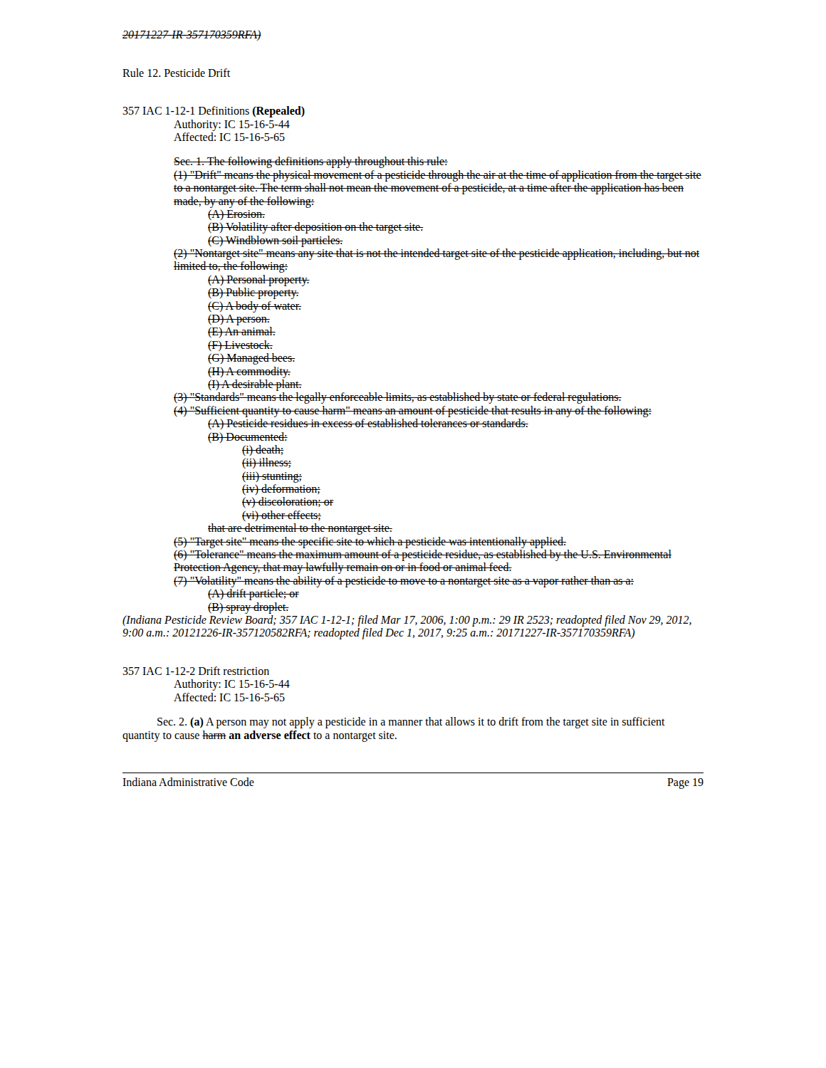20171227-IR-357170359RFA)
Rule 12. Pesticide Drift
357 IAC 1-12-1 Definitions (Repealed)
Authority: IC 15-16-5-44
Affected: IC 15-16-5-65
Sec. 1. The following definitions apply throughout this rule:
(1) "Drift" means the physical movement of a pesticide through the air at the time of application from the target site to a nontarget site. The term shall not mean the movement of a pesticide, at a time after the application has been made, by any of the following:
(A) Erosion.
(B) Volatility after deposition on the target site.
(C) Windblown soil particles.
(2) "Nontarget site" means any site that is not the intended target site of the pesticide application, including, but not limited to, the following:
(A) Personal property.
(B) Public property.
(C) A body of water.
(D) A person.
(E) An animal.
(F) Livestock.
(G) Managed bees.
(H) A commodity.
(I) A desirable plant.
(3) "Standards" means the legally enforceable limits, as established by state or federal regulations.
(4) "Sufficient quantity to cause harm" means an amount of pesticide that results in any of the following:
(A) Pesticide residues in excess of established tolerances or standards.
(B) Documented:
(i) death;
(ii) illness;
(iii) stunting;
(iv) deformation;
(v) discoloration; or
(vi) other effects;
that are detrimental to the nontarget site.
(5) "Target site" means the specific site to which a pesticide was intentionally applied.
(6) "Tolerance" means the maximum amount of a pesticide residue, as established by the U.S. Environmental Protection Agency, that may lawfully remain on or in food or animal feed.
(7) "Volatility" means the ability of a pesticide to move to a nontarget site as a vapor rather than as a:
(A) drift particle; or
(B) spray droplet.
(Indiana Pesticide Review Board; 357 IAC 1-12-1; filed Mar 17, 2006, 1:00 p.m.: 29 IR 2523; readopted filed Nov 29, 2012, 9:00 a.m.: 20121226-IR-357120582RFA; readopted filed Dec 1, 2017, 9:25 a.m.: 20171227-IR-357170359RFA)
357 IAC 1-12-2 Drift restriction
Authority: IC 15-16-5-44
Affected: IC 15-16-5-65
Sec. 2. (a) A person may not apply a pesticide in a manner that allows it to drift from the target site in sufficient quantity to cause harm an adverse effect to a nontarget site.
Indiana Administrative Code Page 19